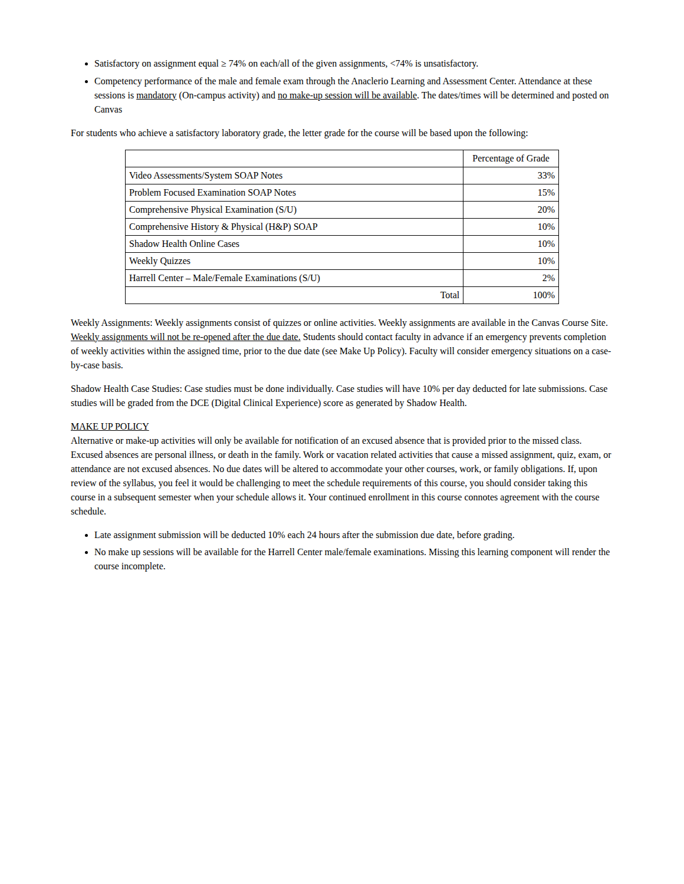Satisfactory on assignment equal ≥ 74% on each/all of the given assignments, <74% is unsatisfactory.
Competency performance of the male and female exam through the Anaclerio Learning and Assessment Center. Attendance at these sessions is mandatory (On-campus activity) and no make-up session will be available. The dates/times will be determined and posted on Canvas
For students who achieve a satisfactory laboratory grade, the letter grade for the course will be based upon the following:
| | Percentage of Grade |
| Video Assessments/System SOAP Notes | 33% |
| Problem Focused Examination SOAP Notes | 15% |
| Comprehensive Physical Examination (S/U) | 20% |
| Comprehensive History & Physical (H&P) SOAP | 10% |
| Shadow Health Online Cases | 10% |
| Weekly Quizzes | 10% |
| Harrell Center – Male/Female Examinations (S/U) | 2% |
| Total | 100% |
Weekly Assignments: Weekly assignments consist of quizzes or online activities. Weekly assignments are available in the Canvas Course Site. Weekly assignments will not be re-opened after the due date. Students should contact faculty in advance if an emergency prevents completion of weekly activities within the assigned time, prior to the due date (see Make Up Policy). Faculty will consider emergency situations on a case-by-case basis.
Shadow Health Case Studies: Case studies must be done individually. Case studies will have 10% per day deducted for late submissions. Case studies will be graded from the DCE (Digital Clinical Experience) score as generated by Shadow Health.
MAKE UP POLICY
Alternative or make-up activities will only be available for notification of an excused absence that is provided prior to the missed class. Excused absences are personal illness, or death in the family. Work or vacation related activities that cause a missed assignment, quiz, exam, or attendance are not excused absences. No due dates will be altered to accommodate your other courses, work, or family obligations. If, upon review of the syllabus, you feel it would be challenging to meet the schedule requirements of this course, you should consider taking this course in a subsequent semester when your schedule allows it. Your continued enrollment in this course connotes agreement with the course schedule.
Late assignment submission will be deducted 10% each 24 hours after the submission due date, before grading.
No make up sessions will be available for the Harrell Center male/female examinations. Missing this learning component will render the course incomplete.